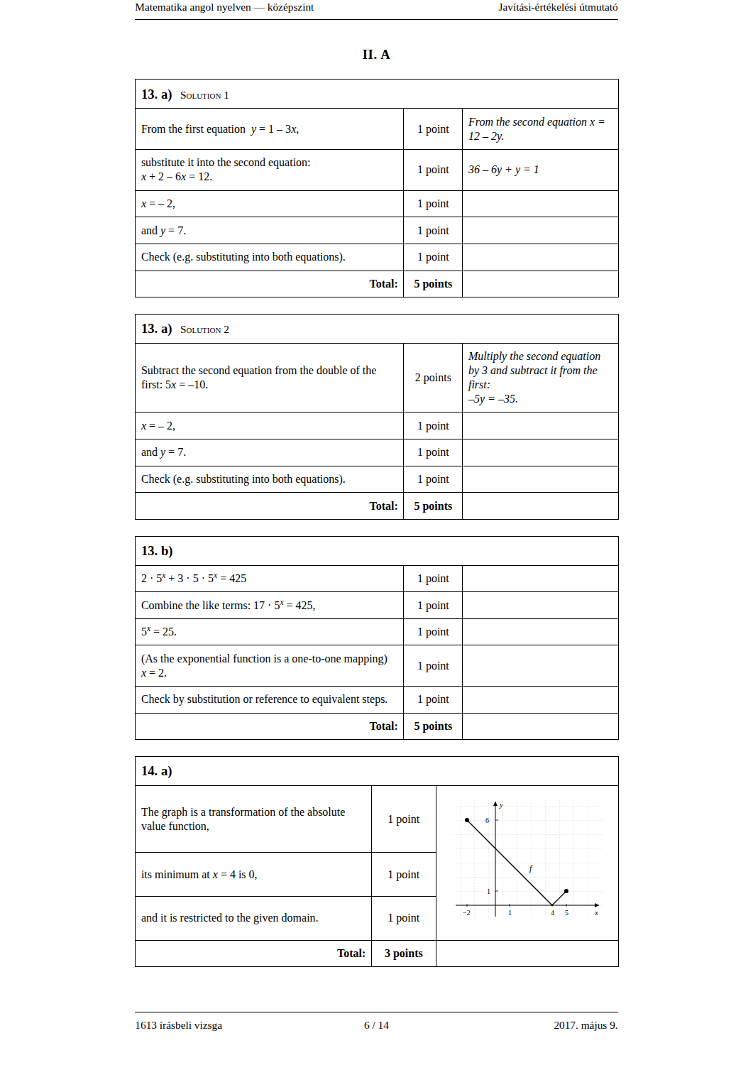Matematika angol nyelven — középszint
Javítási-értékelési útmutató
II. A
| 13. a) Solution 1 |
| From the first equation y = 1 – 3 x , | 1 point | From the second equation x = 12 – 2 y . |
| substitute it into the second equation: x + 2 – 6 x = 12. | 1 point | 36 – 6 y + y = 1 |
| x = – 2, | 1 point | |
| and y = 7. | 1 point | |
| Check (e.g. substituting into both equations). | 1 point | |
| Total: | 5 points | |
| 13. a) Solution 2 |
| Subtract the second equation from the double of the first: 5 x = –10. | 2 points | Multiply the second equation by 3 and subtract it from the first: –5 y = –35. |
| x = – 2, | 1 point | |
| and y = 7. | 1 point | |
| Check (e.g. substituting into both equations). | 1 point | |
| Total: | 5 points | |
| 13. b) |
| 2 · 5 x + 3 · 5 · 5 x = 425 | 1 point | |
| Combine the like terms: 17 · 5 x = 425, | 1 point | |
| 5 x = 25. | 1 point | |
| (As the exponential function is a one-to-one mapping) x = 2. | 1 point | |
| Check by substitution or reference to equivalent steps. | 1 point | |
| Total: | 5 points | |
| 14. a) |
| The graph is a transformation of the absolute value function, | 1 point | x y −2 1 4 5 1 6 f |
| its minimum at x = 4 is 0, | 1 point |
| and it is restricted to the given domain. | 1 point |
| Total: | 3 points | |
1613 írásbeli vizsga
6 / 14
2017. május 9.